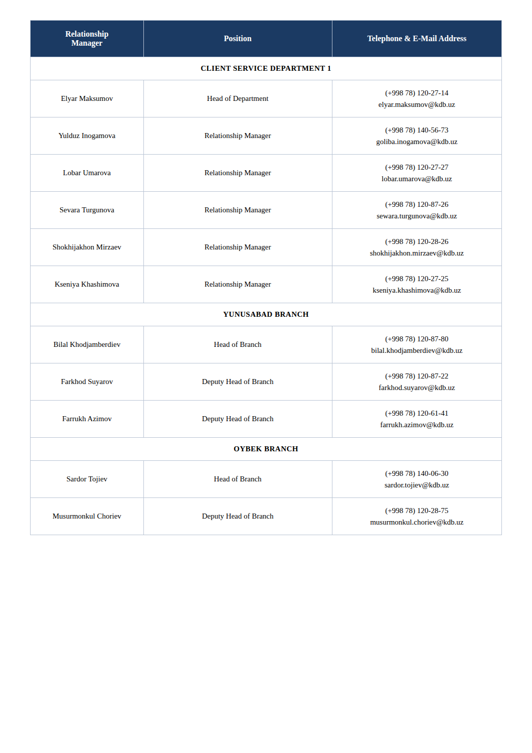| Relationship Manager | Position | Telephone & E-Mail Address |
| --- | --- | --- |
| CLIENT SERVICE DEPARTMENT 1 |
| Elyar Maksumov | Head of Department | (+998 78) 120-27-14 elyar.maksumov@kdb.uz |
| Yulduz Inogamova | Relationship Manager | (+998 78) 140-56-73 goliba.inogamova@kdb.uz |
| Lobar Umarova | Relationship Manager | (+998 78) 120-27-27 lobar.umarova@kdb.uz |
| Sevara Turgunova | Relationship Manager | (+998 78) 120-87-26 sewara.turgunova@kdb.uz |
| Shokhijakhon Mirzaev | Relationship Manager | (+998 78) 120-28-26 shokhijakhon.mirzaev@kdb.uz |
| Kseniya Khashimova | Relationship Manager | (+998 78) 120-27-25 kseniya.khashimova@kdb.uz |
| YUNUSABAD BRANCH |
| Bilal Khodjamberdiev | Head of Branch | (+998 78) 120-87-80 bilal.khodjamberdiev@kdb.uz |
| Farkhod Suyarov | Deputy Head of Branch | (+998 78) 120-87-22 farkhod.suyarov@kdb.uz |
| Farrukh Azimov | Deputy Head of Branch | (+998 78) 120-61-41 farrukh.azimov@kdb.uz |
| OYBEK BRANCH |
| Sardor Tojiev | Head of Branch | (+998 78) 140-06-30 sardor.tojiev@kdb.uz |
| Musurmonkul Choriev | Deputy Head of Branch | (+998 78) 120-28-75 musurmonkul.choriev@kdb.uz |